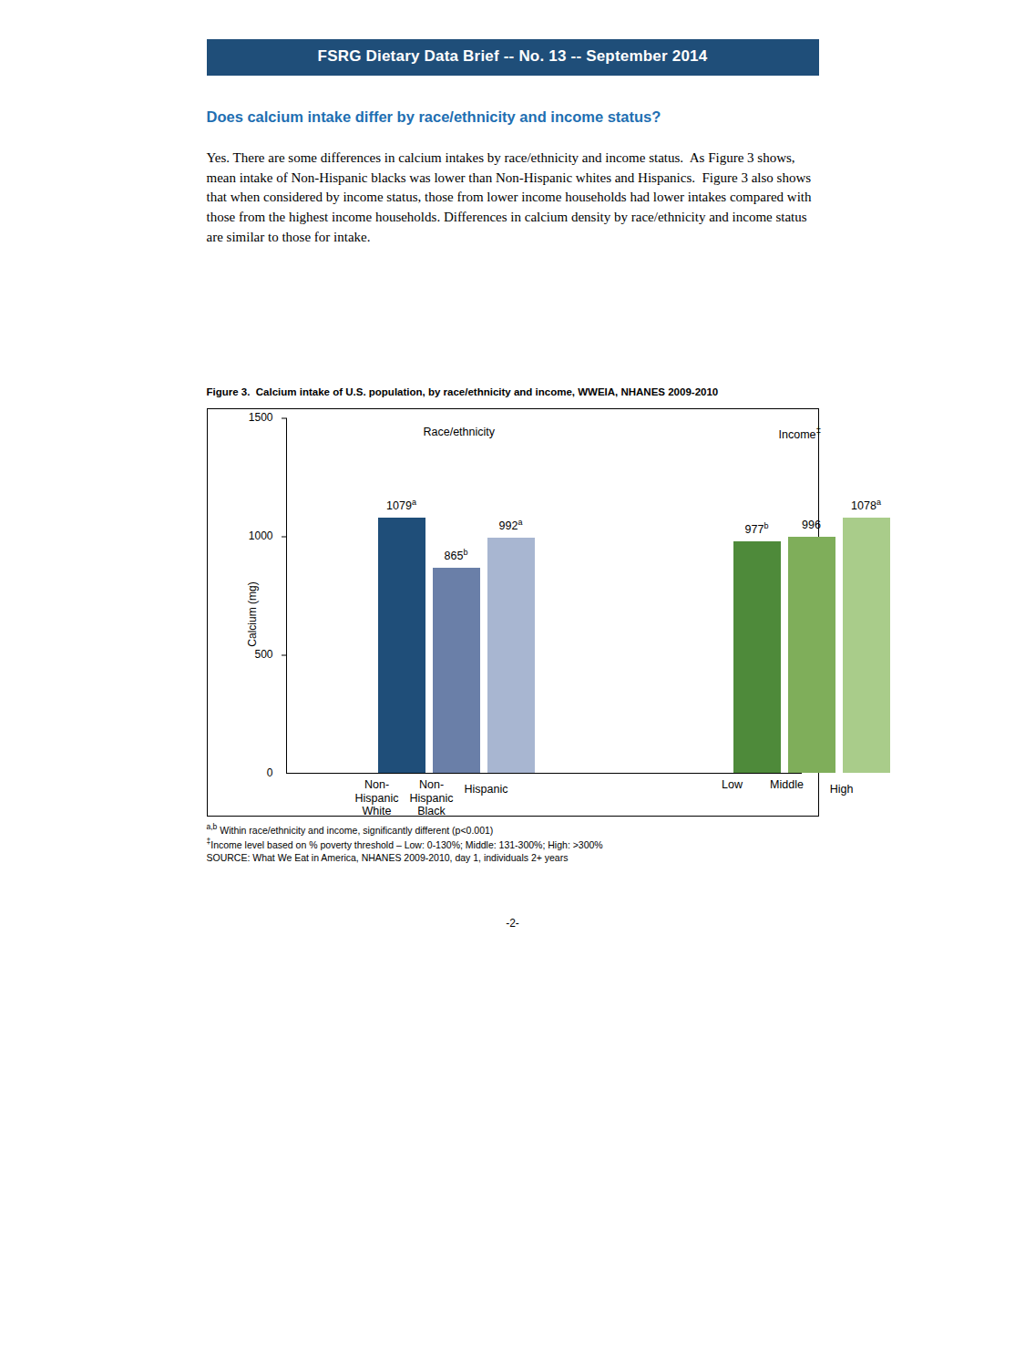FSRG Dietary Data Brief -- No. 13 -- September 2014
Does calcium intake differ by race/ethnicity and income status?
Yes. There are some differences in calcium intakes by race/ethnicity and income status. As Figure 3 shows, mean intake of Non-Hispanic blacks was lower than Non-Hispanic whites and Hispanics. Figure 3 also shows that when considered by income status, those from lower income households had lower intakes compared with those from the highest income households. Differences in calcium density by race/ethnicity and income status are similar to those for intake.
Figure 3. Calcium intake of U.S. population, by race/ethnicity and income, WWEIA, NHANES 2009-2010
Calcium (mg)
1500 1000 500 0
Race/ethnicity
Income‡
1079a
865b
992a
977b
996
1078a
Non-
Hispanic
White
Non-
Hispanic
Black
Hispanic
Low
Middle
High
a,b Within race/ethnicity and income, significantly different (p<0.001)
‡Income level based on % poverty threshold – Low: 0-130%; Middle: 131-300%; High: >300%
SOURCE: What We Eat in America, NHANES 2009-2010, day 1, individuals 2+ years
-2-